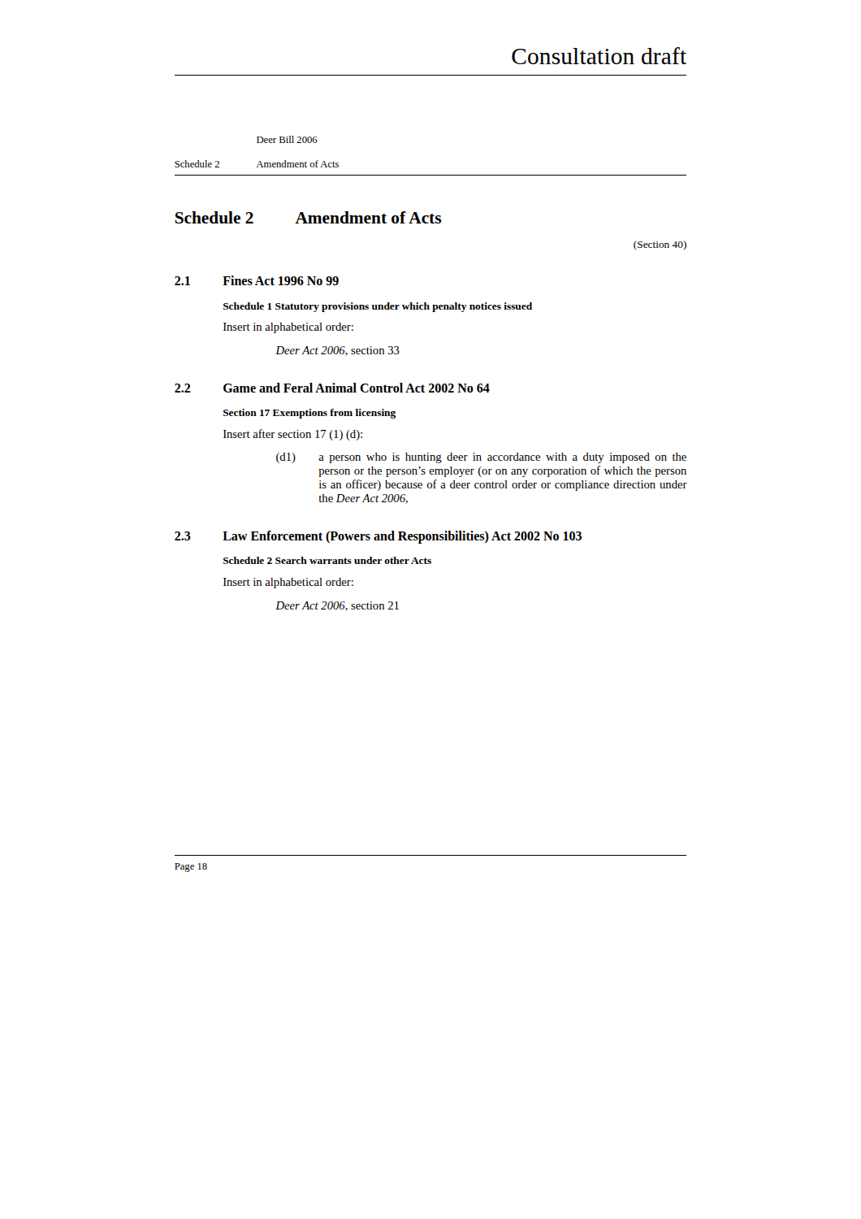Consultation draft
Deer Bill 2006
Schedule 2 Amendment of Acts
Schedule 2 Amendment of Acts
(Section 40)
2.1 Fines Act 1996 No 99
Schedule 1 Statutory provisions under which penalty notices issued
Insert in alphabetical order:
Deer Act 2006, section 33
2.2 Game and Feral Animal Control Act 2002 No 64
Section 17 Exemptions from licensing
Insert after section 17 (1) (d):
(d1) a person who is hunting deer in accordance with a duty imposed on the person or the person’s employer (or on any corporation of which the person is an officer) because of a deer control order or compliance direction under the Deer Act 2006,
2.3 Law Enforcement (Powers and Responsibilities) Act 2002 No 103
Schedule 2 Search warrants under other Acts
Insert in alphabetical order:
Deer Act 2006, section 21
Page 18